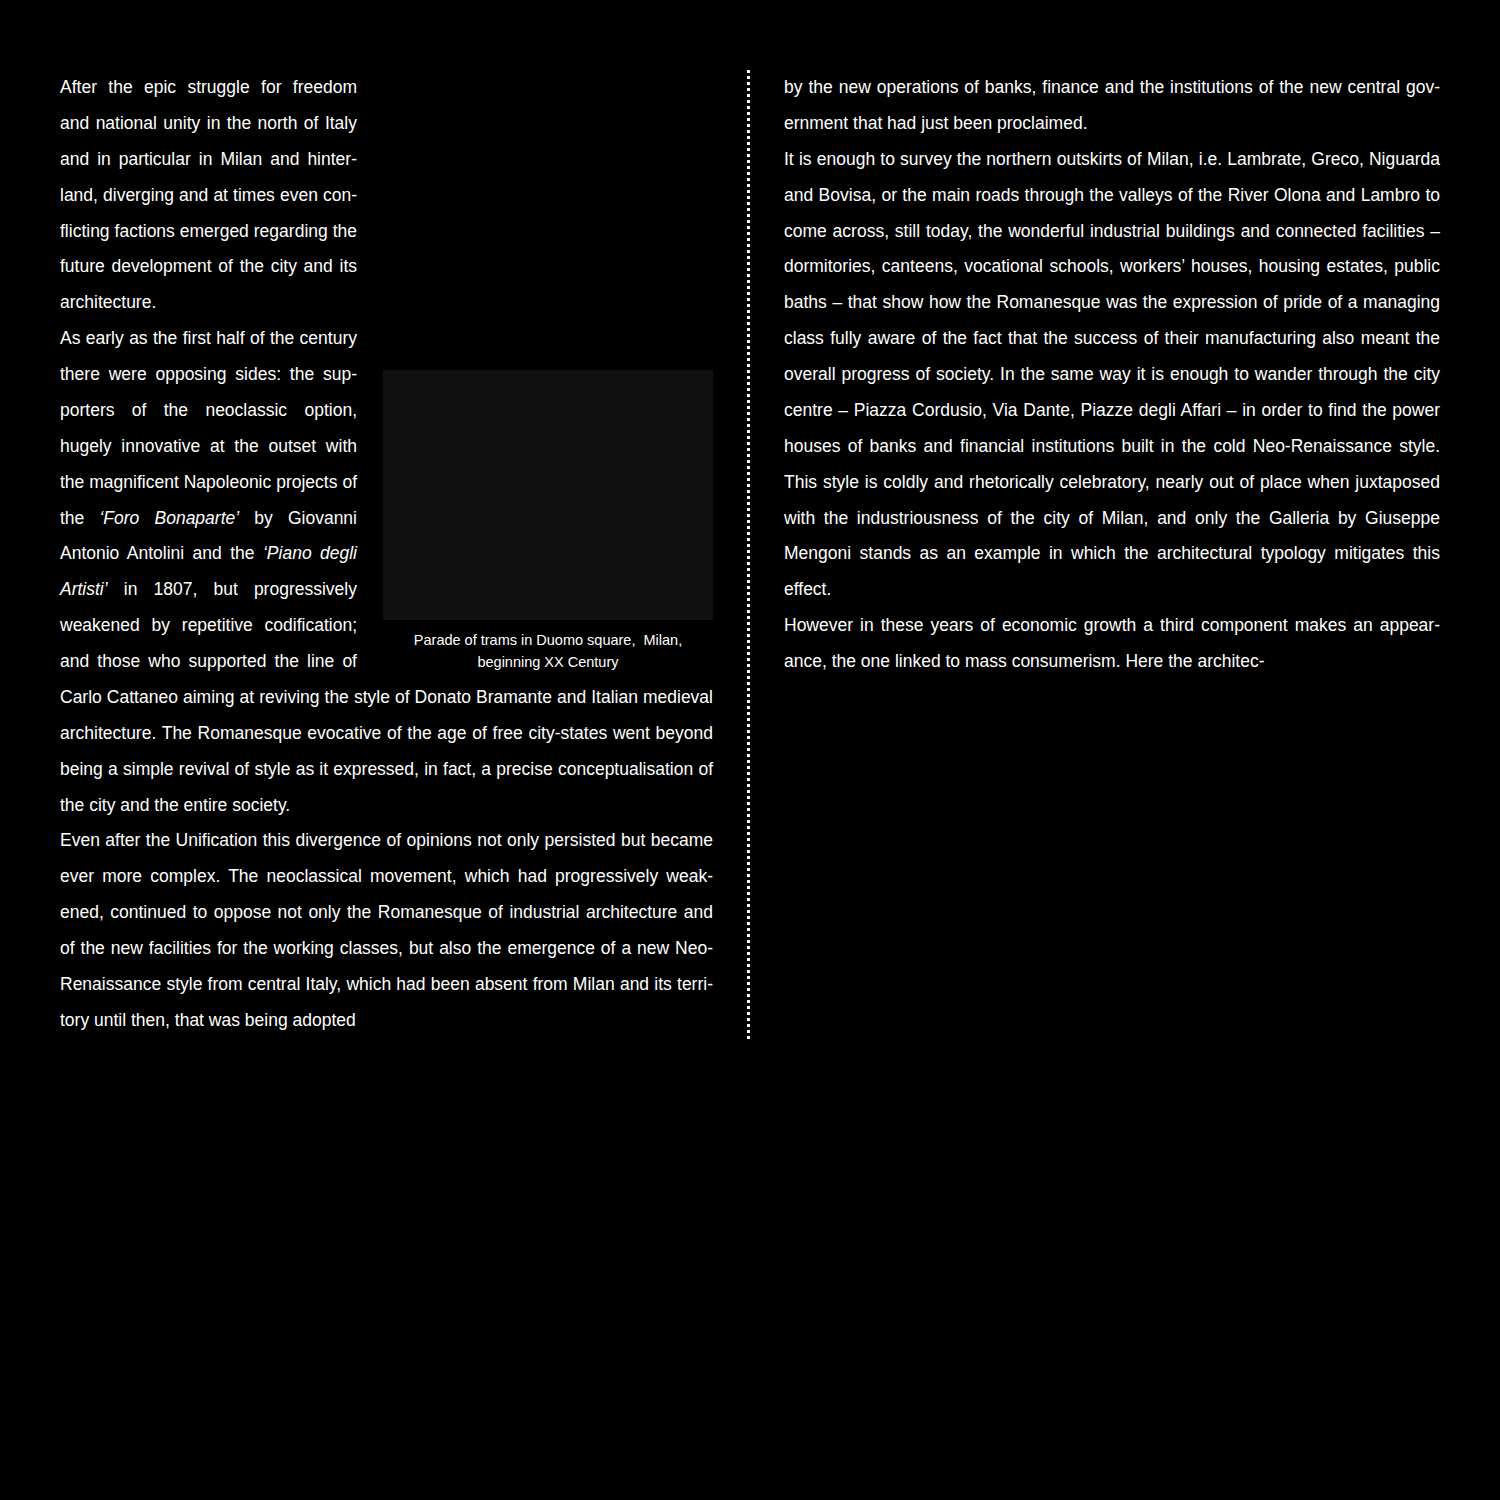Parade of trams in Duomo square, Milan,
beginning XX Century
After the epic struggle for freedom and national unity in the north of Italy and in particular in Milan and hinterland, diverging and at times even conflicting factions emerged regarding the future development of the city and its architecture.
As early as the first half of the century there were opposing sides: the supporters of the neoclassic option, hugely innovative at the outset with the magnificent Napoleonic projects of the ‘Foro Bonaparte’ by Giovanni Antonio Antolini and the ‘Piano degli Artisti’ in 1807, but progressively weakened by repetitive codification; and those who supported the line of Carlo Cattaneo aiming at reviving the style of Donato Bramante and Italian medieval architecture. The Romanesque evocative of the age of free city-states went beyond being a simple revival of style as it expressed, in fact, a precise conceptualisation of the city and the entire society.
Even after the Unification this divergence of opinions not only persisted but became ever more complex. The neoclassical movement, which had progressively weakened, continued to oppose not only the Romanesque of industrial architecture and of the new facilities for the working classes, but also the emergence of a new Neo-Renaissance style from central Italy, which had been absent from Milan and its territory until then, that was being adopted
by the new operations of banks, finance and the institutions of the new central government that had just been proclaimed.
It is enough to survey the northern outskirts of Milan, i.e. Lambrate, Greco, Niguarda and Bovisa, or the main roads through the valleys of the River Olona and Lambro to come across, still today, the wonderful industrial buildings and connected facilities – dormitories, canteens, vocational schools, workers’ houses, housing estates, public baths – that show how the Romanesque was the expression of pride of a managing class fully aware of the fact that the success of their manufacturing also meant the overall progress of society. In the same way it is enough to wander through the city centre – Piazza Cordusio, Via Dante, Piazze degli Affari – in order to find the power houses of banks and financial institutions built in the cold Neo-Renaissance style. This style is coldly and rhetorically celebratory, nearly out of place when juxtaposed with the industriousness of the city of Milan, and only the Galleria by Giuseppe Mengoni stands as an example in which the architectural typology mitigates this effect.
However in these years of economic growth a third component makes an appearance, the one linked to mass consumerism. Here the architec-